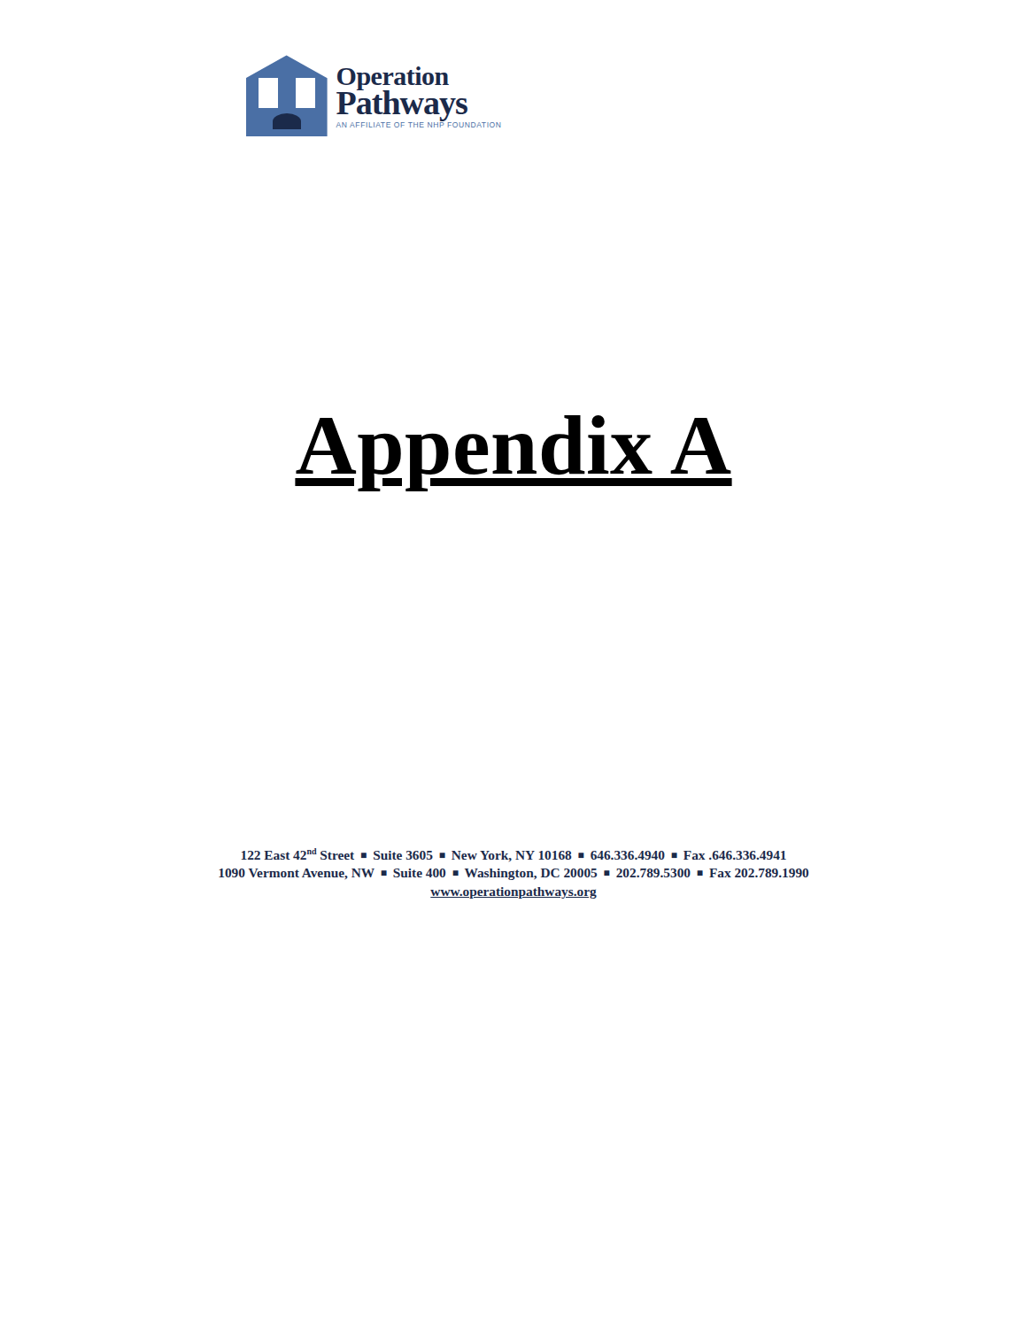Operation Pathways AN AFFILIATE OF THE NHP FOUNDATION
Appendix A
122 East 42nd Street ■ Suite 3605 ■ New York, NY 10168 ■ 646.336.4940 ■ Fax .646.336.4941
1090 Vermont Avenue, NW ■ Suite 400 ■ Washington, DC 20005 ■ 202.789.5300 ■ Fax 202.789.1990
www.operationpathways.org